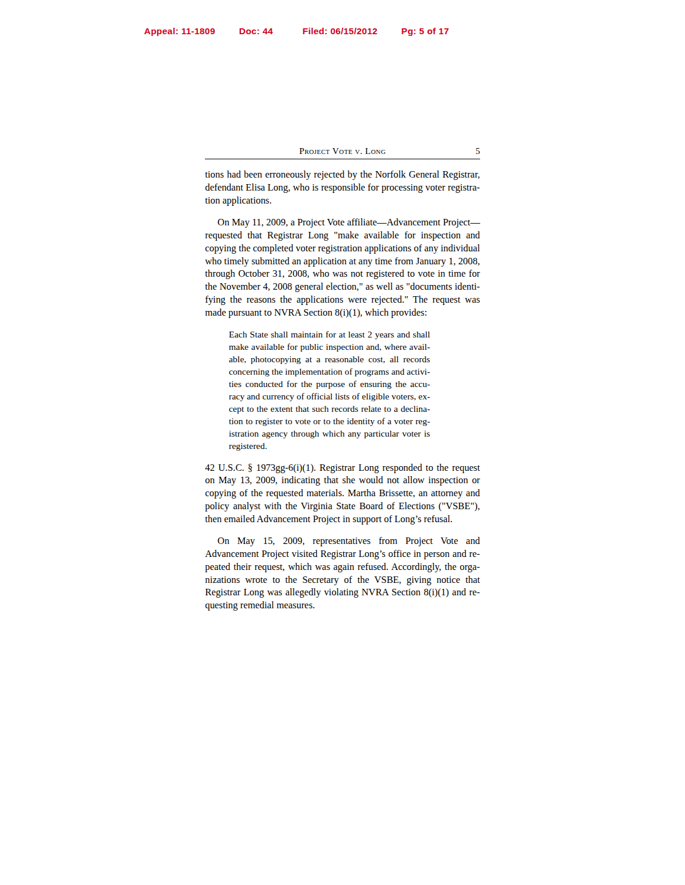Appeal: 11-1809 Doc: 44 Filed: 06/15/2012 Pg: 5 of 17
Project Vote v. Long 5
tions had been erroneously rejected by the Norfolk General Registrar, defendant Elisa Long, who is responsible for processing voter registration applications.
On May 11, 2009, a Project Vote affiliate—Advancement Project—requested that Registrar Long "make available for inspection and copying the completed voter registration applications of any individual who timely submitted an application at any time from January 1, 2008, through October 31, 2008, who was not registered to vote in time for the November 4, 2008 general election," as well as "documents identifying the reasons the applications were rejected." The request was made pursuant to NVRA Section 8(i)(1), which provides:
Each State shall maintain for at least 2 years and shall make available for public inspection and, where available, photocopying at a reasonable cost, all records concerning the implementation of programs and activities conducted for the purpose of ensuring the accuracy and currency of official lists of eligible voters, except to the extent that such records relate to a declination to register to vote or to the identity of a voter registration agency through which any particular voter is registered.
42 U.S.C. § 1973gg-6(i)(1). Registrar Long responded to the request on May 13, 2009, indicating that she would not allow inspection or copying of the requested materials. Martha Brissette, an attorney and policy analyst with the Virginia State Board of Elections ("VSBE"), then emailed Advancement Project in support of Long’s refusal.
On May 15, 2009, representatives from Project Vote and Advancement Project visited Registrar Long’s office in person and repeated their request, which was again refused. Accordingly, the organizations wrote to the Secretary of the VSBE, giving notice that Registrar Long was allegedly violating NVRA Section 8(i)(1) and requesting remedial measures.